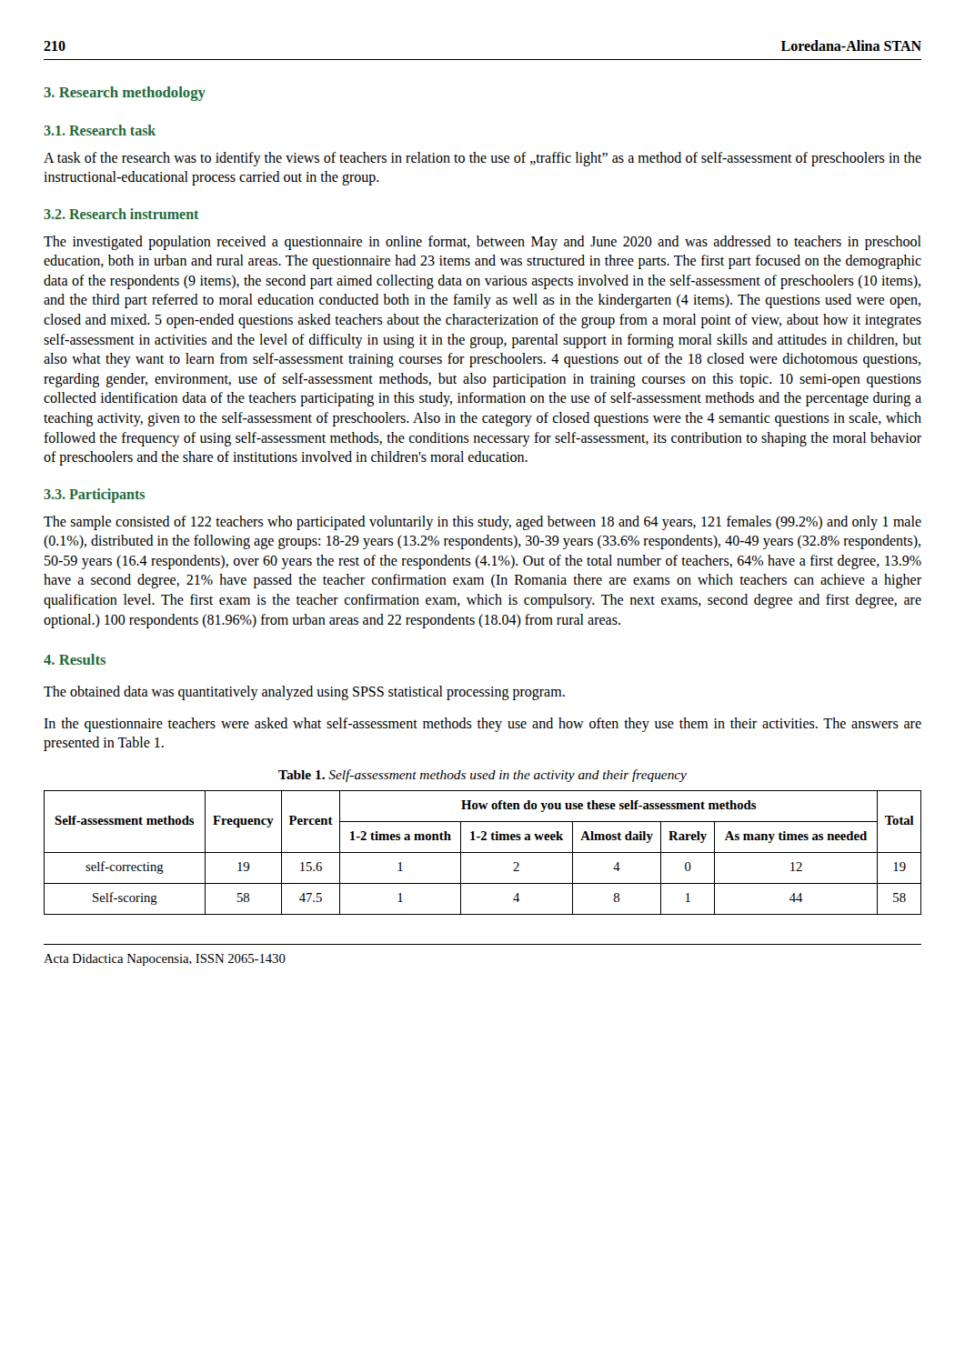210 Loredana-Alina STAN
3. Research methodology
3.1. Research task
A task of the research was to identify the views of teachers in relation to the use of „traffic light” as a method of self-assessment of preschoolers in the instructional-educational process carried out in the group.
3.2. Research instrument
The investigated population received a questionnaire in online format, between May and June 2020 and was addressed to teachers in preschool education, both in urban and rural areas. The questionnaire had 23 items and was structured in three parts. The first part focused on the demographic data of the respondents (9 items), the second part aimed collecting data on various aspects involved in the self-assessment of preschoolers (10 items), and the third part referred to moral education conducted both in the family as well as in the kindergarten (4 items). The questions used were open, closed and mixed. 5 open-ended questions asked teachers about the characterization of the group from a moral point of view, about how it integrates self-assessment in activities and the level of difficulty in using it in the group, parental support in forming moral skills and attitudes in children, but also what they want to learn from self-assessment training courses for preschoolers. 4 questions out of the 18 closed were dichotomous questions, regarding gender, environment, use of self-assessment methods, but also participation in training courses on this topic. 10 semi-open questions collected identification data of the teachers participating in this study, information on the use of self-assessment methods and the percentage during a teaching activity, given to the self-assessment of preschoolers. Also in the category of closed questions were the 4 semantic questions in scale, which followed the frequency of using self-assessment methods, the conditions necessary for self-assessment, its contribution to shaping the moral behavior of preschoolers and the share of institutions involved in children's moral education.
3.3. Participants
The sample consisted of 122 teachers who participated voluntarily in this study, aged between 18 and 64 years, 121 females (99.2%) and only 1 male (0.1%), distributed in the following age groups: 18-29 years (13.2% respondents), 30-39 years (33.6% respondents), 40-49 years (32.8% respondents), 50-59 years (16.4 respondents), over 60 years the rest of the respondents (4.1%). Out of the total number of teachers, 64% have a first degree, 13.9% have a second degree, 21% have passed the teacher confirmation exam (In Romania there are exams on which teachers can achieve a higher qualification level. The first exam is the teacher confirmation exam, which is compulsory. The next exams, second degree and first degree, are optional.) 100 respondents (81.96%) from urban areas and 22 respondents (18.04) from rural areas.
4. Results
The obtained data was quantitatively analyzed using SPSS statistical processing program.
In the questionnaire teachers were asked what self-assessment methods they use and how often they use them in their activities. The answers are presented in Table 1.
Table 1. Self-assessment methods used in the activity and their frequency
| Self-assessment methods | Frequency | Percent | How often do you use these self-assessment methods | Total |
| --- | --- | --- | --- | --- |
| 1-2 times a month | 1-2 times a week | Almost daily | Rarely | As many times as needed |
| self-correcting | 19 | 15.6 | 1 | 2 | 4 | 0 | 12 | 19 |
| Self-scoring | 58 | 47.5 | 1 | 4 | 8 | 1 | 44 | 58 |
Acta Didactica Napocensia, ISSN 2065-1430